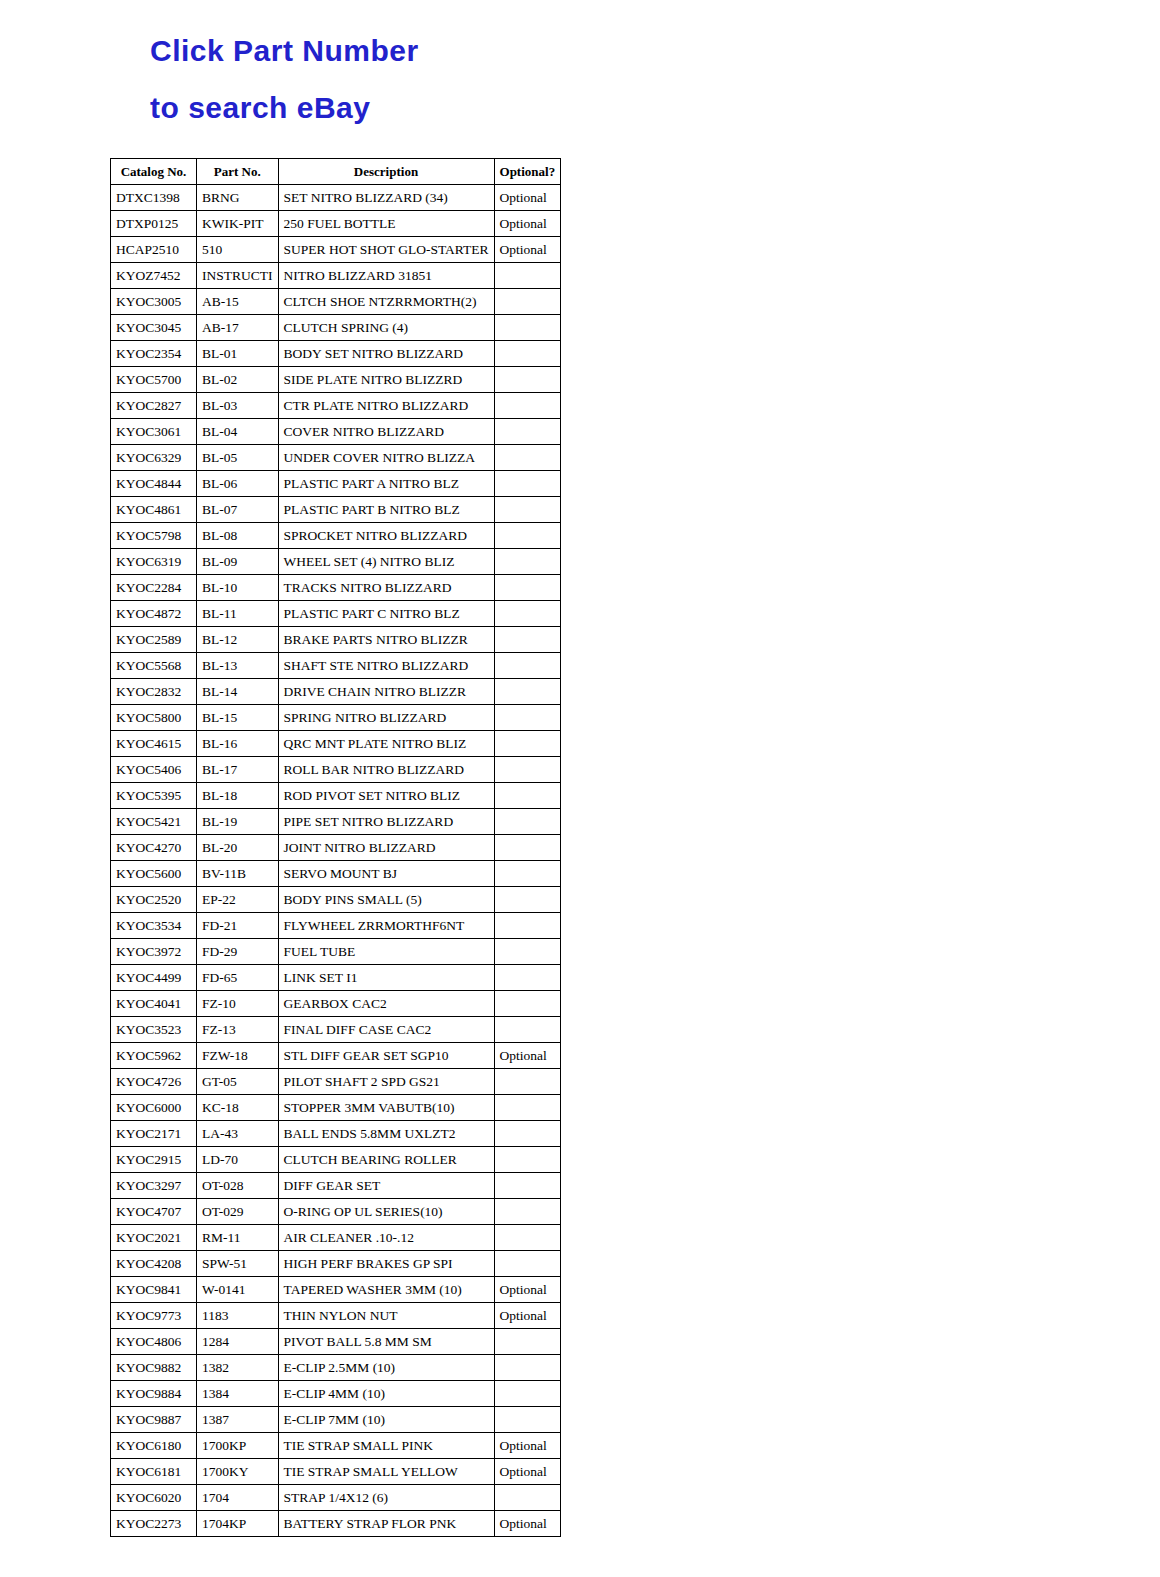Click Part Number
to search eBay
| Catalog No. | Part No. | Description | Optional? |
| --- | --- | --- | --- |
| DTXC1398 | BRNG | SET NITRO BLIZZARD (34) | Optional |
| DTXP0125 | KWIK-PIT | 250 FUEL BOTTLE | Optional |
| HCAP2510 | 510 | SUPER HOT SHOT GLO-STARTER | Optional |
| KYOZ7452 | INSTRUCTI | NITRO BLIZZARD 31851 | |
| KYOC3005 | AB-15 | CLTCH SHOE NTZRRMORTH(2) | |
| KYOC3045 | AB-17 | CLUTCH SPRING (4) | |
| KYOC2354 | BL-01 | BODY SET NITRO BLIZZARD | |
| KYOC5700 | BL-02 | SIDE PLATE NITRO BLIZZRD | |
| KYOC2827 | BL-03 | CTR PLATE NITRO BLIZZARD | |
| KYOC3061 | BL-04 | COVER NITRO BLIZZARD | |
| KYOC6329 | BL-05 | UNDER COVER NITRO BLIZZA | |
| KYOC4844 | BL-06 | PLASTIC PART A NITRO BLZ | |
| KYOC4861 | BL-07 | PLASTIC PART B NITRO BLZ | |
| KYOC5798 | BL-08 | SPROCKET NITRO BLIZZARD | |
| KYOC6319 | BL-09 | WHEEL SET (4) NITRO BLIZ | |
| KYOC2284 | BL-10 | TRACKS NITRO BLIZZARD | |
| KYOC4872 | BL-11 | PLASTIC PART C NITRO BLZ | |
| KYOC2589 | BL-12 | BRAKE PARTS NITRO BLIZZR | |
| KYOC5568 | BL-13 | SHAFT STE NITRO BLIZZARD | |
| KYOC2832 | BL-14 | DRIVE CHAIN NITRO BLIZZR | |
| KYOC5800 | BL-15 | SPRING NITRO BLIZZARD | |
| KYOC4615 | BL-16 | QRC MNT PLATE NITRO BLIZ | |
| KYOC5406 | BL-17 | ROLL BAR NITRO BLIZZARD | |
| KYOC5395 | BL-18 | ROD PIVOT SET NITRO BLIZ | |
| KYOC5421 | BL-19 | PIPE SET NITRO BLIZZARD | |
| KYOC4270 | BL-20 | JOINT NITRO BLIZZARD | |
| KYOC5600 | BV-11B | SERVO MOUNT BJ | |
| KYOC2520 | EP-22 | BODY PINS SMALL (5) | |
| KYOC3534 | FD-21 | FLYWHEEL ZRRMORTHF6NT | |
| KYOC3972 | FD-29 | FUEL TUBE | |
| KYOC4499 | FD-65 | LINK SET I1 | |
| KYOC4041 | FZ-10 | GEARBOX CAC2 | |
| KYOC3523 | FZ-13 | FINAL DIFF CASE CAC2 | |
| KYOC5962 | FZW-18 | STL DIFF GEAR SET SGP10 | Optional |
| KYOC4726 | GT-05 | PILOT SHAFT 2 SPD GS21 | |
| KYOC6000 | KC-18 | STOPPER 3MM VABUTB(10) | |
| KYOC2171 | LA-43 | BALL ENDS 5.8MM UXLZT2 | |
| KYOC2915 | LD-70 | CLUTCH BEARING ROLLER | |
| KYOC3297 | OT-028 | DIFF GEAR SET | |
| KYOC4707 | OT-029 | O-RING OP UL SERIES(10) | |
| KYOC2021 | RM-11 | AIR CLEANER .10-.12 | |
| KYOC4208 | SPW-51 | HIGH PERF BRAKES GP SPI | |
| KYOC9841 | W-0141 | TAPERED WASHER 3MM (10) | Optional |
| KYOC9773 | 1183 | THIN NYLON NUT | Optional |
| KYOC4806 | 1284 | PIVOT BALL 5.8 MM SM | |
| KYOC9882 | 1382 | E-CLIP 2.5MM (10) | |
| KYOC9884 | 1384 | E-CLIP 4MM (10) | |
| KYOC9887 | 1387 | E-CLIP 7MM (10) | |
| KYOC6180 | 1700KP | TIE STRAP SMALL PINK | Optional |
| KYOC6181 | 1700KY | TIE STRAP SMALL YELLOW | Optional |
| KYOC6020 | 1704 | STRAP 1/4X12 (6) | |
| KYOC2273 | 1704KP | BATTERY STRAP FLOR PNK | Optional |